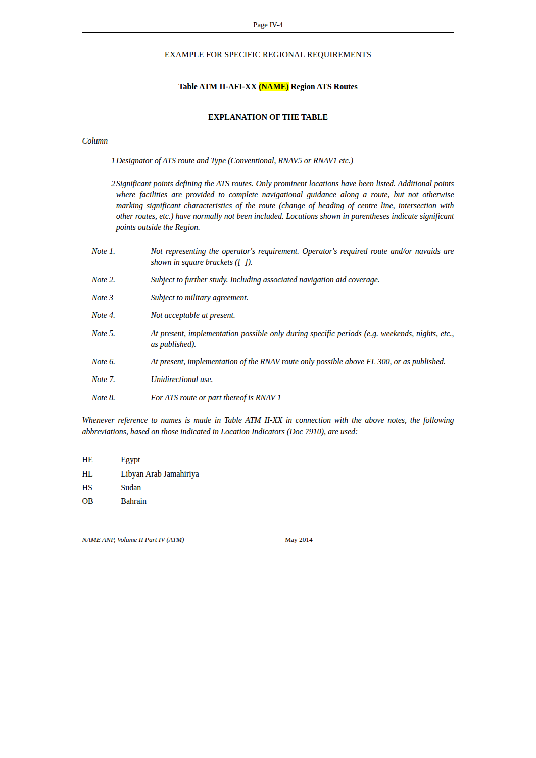Page IV-4
EXAMPLE FOR SPECIFIC REGIONAL REQUIREMENTS
Table ATM II-AFI-XX (NAME) Region ATS Routes
EXPLANATION OF THE TABLE
Column
1
Designator of ATS route and Type (Conventional, RNAV5 or RNAV1 etc.)
2
Significant points defining the ATS routes. Only prominent locations have been listed. Additional points where facilities are provided to complete navigational guidance along a route, but not otherwise marking significant characteristics of the route (change of heading of centre line, intersection with other routes, etc.) have normally not been included. Locations shown in parentheses indicate significant points outside the Region.
Note 1.
Not representing the operator's requirement. Operator's required route and/or navaids are shown in square brackets ([ ]).
Note 2.
Subject to further study. Including associated navigation aid coverage.
Note 3
Subject to military agreement.
Note 4.
Not acceptable at present.
Note 5.
At present, implementation possible only during specific periods (e.g. weekends, nights, etc., as published).
Note 6.
At present, implementation of the RNAV route only possible above FL 300, or as published.
Note 7.
Unidirectional use.
Note 8.
For ATS route or part thereof is RNAV 1
Whenever reference to names is made in Table ATM II-XX in connection with the above notes, the following abbreviations, based on those indicated in Location Indicators (Doc 7910), are used:
| HE | Egypt |
| HL | Libyan Arab Jamahiriya |
| HS | Sudan |
| OB | Bahrain |
NAME ANP, Volume II Part IV (ATM) May 2014